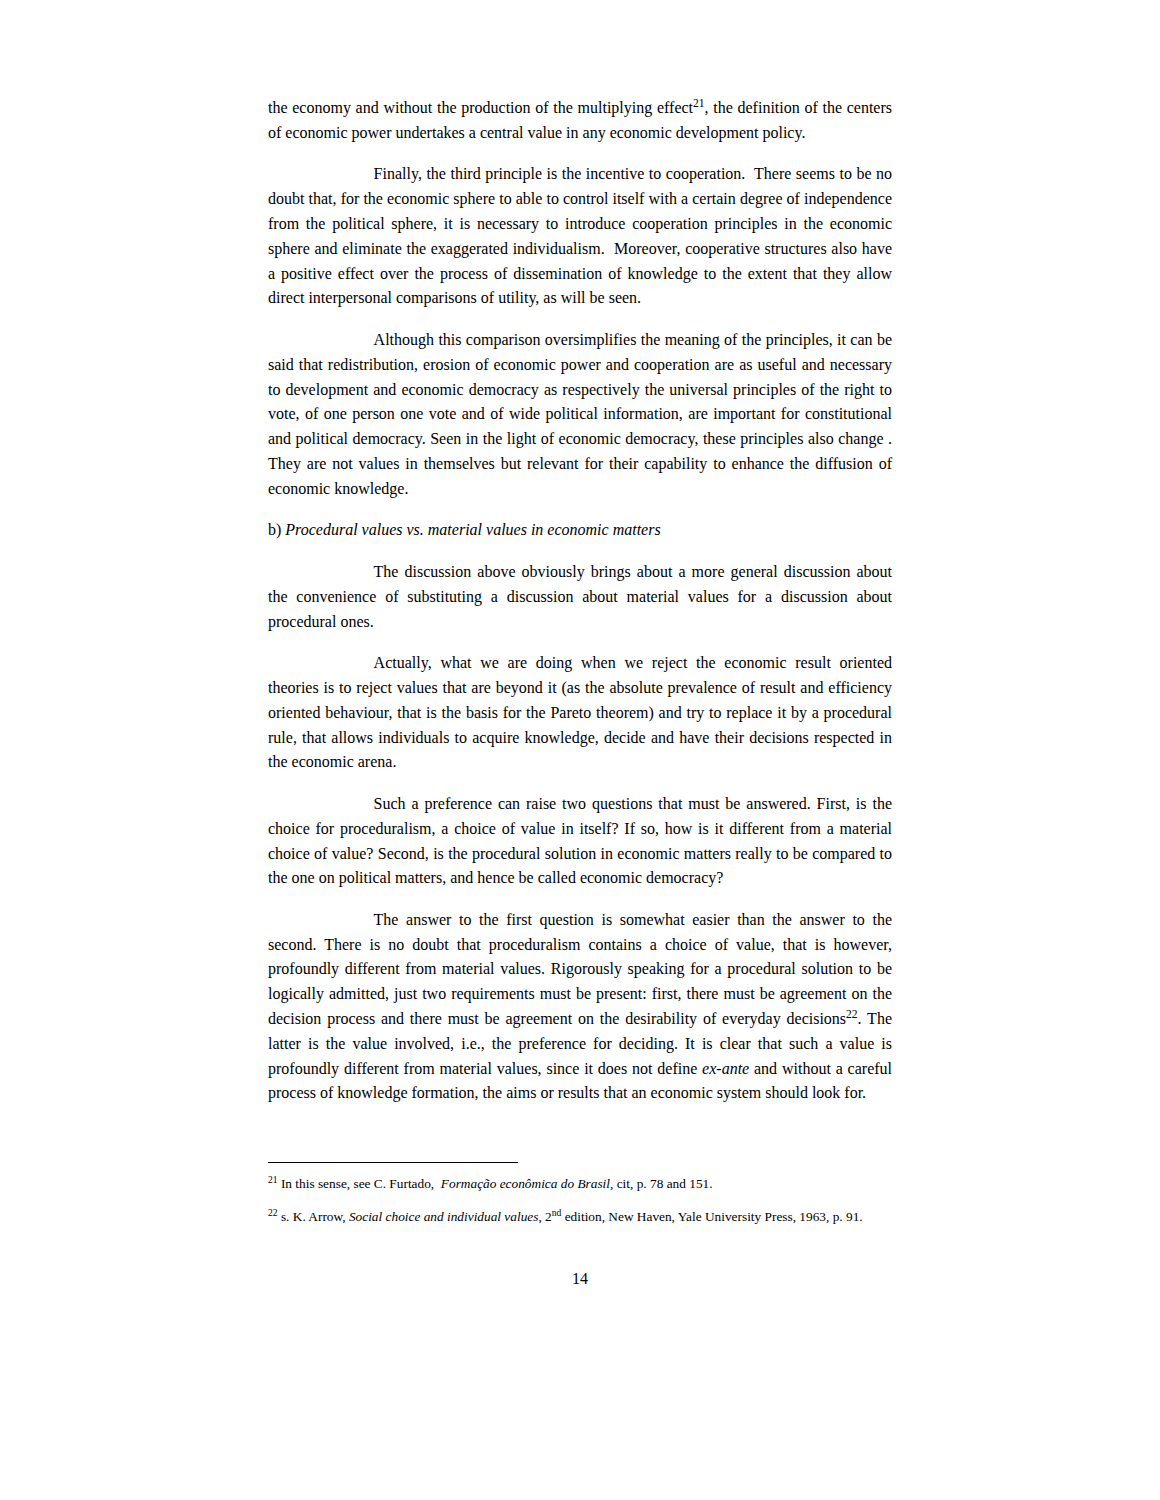the economy and without the production of the multiplying effect21, the definition of the centers of economic power undertakes a central value in any economic development policy.
Finally, the third principle is the incentive to cooperation. There seems to be no doubt that, for the economic sphere to able to control itself with a certain degree of independence from the political sphere, it is necessary to introduce cooperation principles in the economic sphere and eliminate the exaggerated individualism. Moreover, cooperative structures also have a positive effect over the process of dissemination of knowledge to the extent that they allow direct interpersonal comparisons of utility, as will be seen.
Although this comparison oversimplifies the meaning of the principles, it can be said that redistribution, erosion of economic power and cooperation are as useful and necessary to development and economic democracy as respectively the universal principles of the right to vote, of one person one vote and of wide political information, are important for constitutional and political democracy. Seen in the light of economic democracy, these principles also change . They are not values in themselves but relevant for their capability to enhance the diffusion of economic knowledge.
b) Procedural values vs. material values in economic matters
The discussion above obviously brings about a more general discussion about the convenience of substituting a discussion about material values for a discussion about procedural ones.
Actually, what we are doing when we reject the economic result oriented theories is to reject values that are beyond it (as the absolute prevalence of result and efficiency oriented behaviour, that is the basis for the Pareto theorem) and try to replace it by a procedural rule, that allows individuals to acquire knowledge, decide and have their decisions respected in the economic arena.
Such a preference can raise two questions that must be answered. First, is the choice for proceduralism, a choice of value in itself? If so, how is it different from a material choice of value? Second, is the procedural solution in economic matters really to be compared to the one on political matters, and hence be called economic democracy?
The answer to the first question is somewhat easier than the answer to the second. There is no doubt that proceduralism contains a choice of value, that is however, profoundly different from material values. Rigorously speaking for a procedural solution to be logically admitted, just two requirements must be present: first, there must be agreement on the decision process and there must be agreement on the desirability of everyday decisions22. The latter is the value involved, i.e., the preference for deciding. It is clear that such a value is profoundly different from material values, since it does not define ex-ante and without a careful process of knowledge formation, the aims or results that an economic system should look for.
21 In this sense, see C. Furtado, Formação econômica do Brasil, cit, p. 78 and 151.
22 s. K. Arrow, Social choice and individual values, 2nd edition, New Haven, Yale University Press, 1963, p. 91.
14